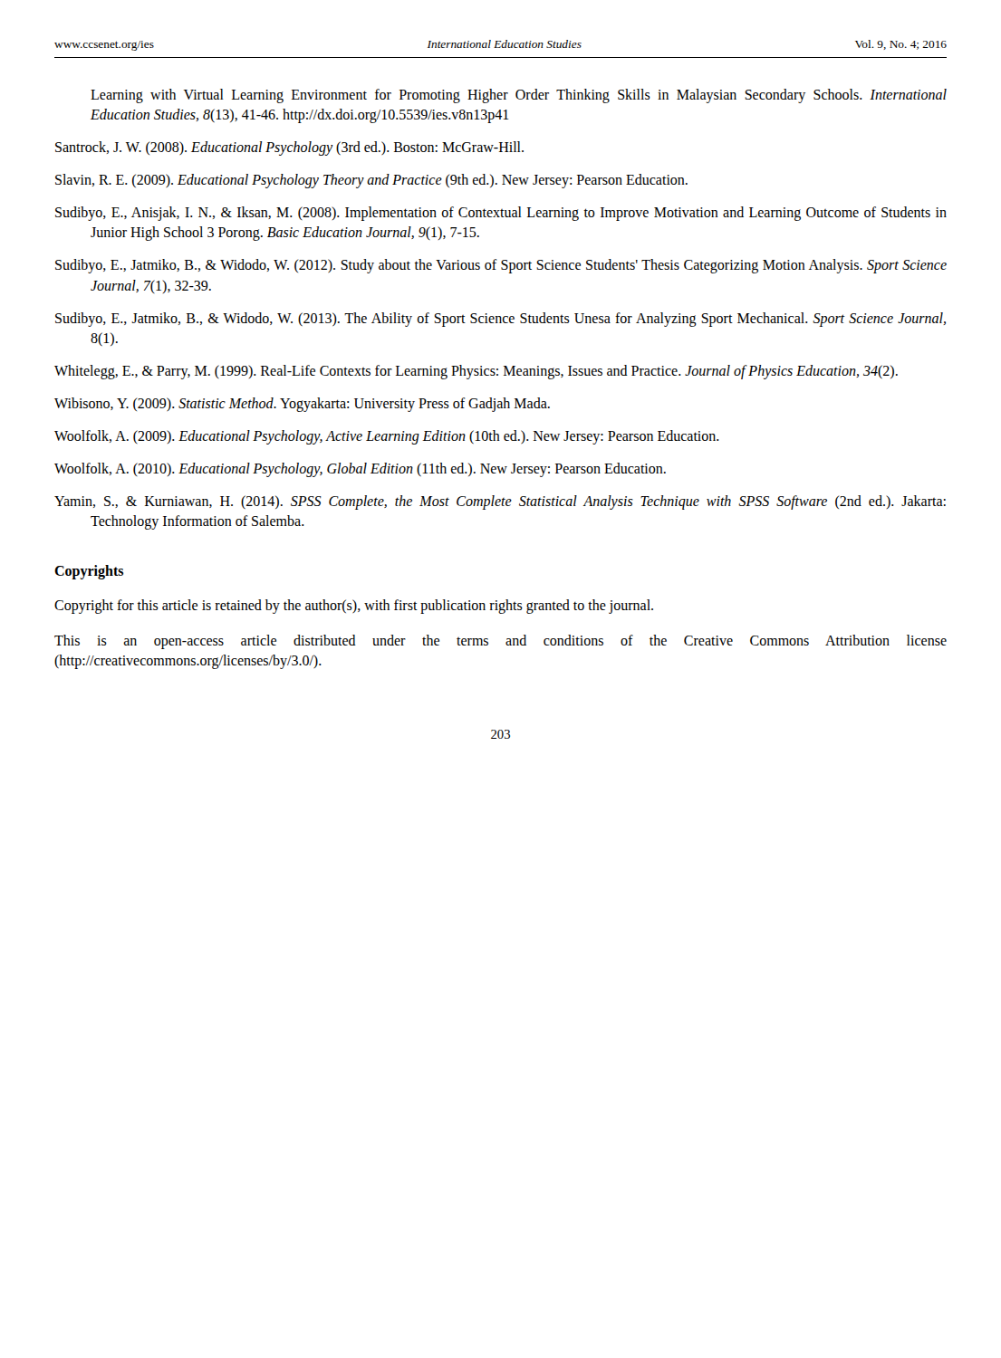www.ccsenet.org/ies
International Education Studies
Vol. 9, No. 4; 2016
Learning with Virtual Learning Environment for Promoting Higher Order Thinking Skills in Malaysian Secondary Schools. International Education Studies, 8(13), 41-46. http://dx.doi.org/10.5539/ies.v8n13p41
Santrock, J. W. (2008). Educational Psychology (3rd ed.). Boston: McGraw-Hill.
Slavin, R. E. (2009). Educational Psychology Theory and Practice (9th ed.). New Jersey: Pearson Education.
Sudibyo, E., Anisjak, I. N., & Iksan, M. (2008). Implementation of Contextual Learning to Improve Motivation and Learning Outcome of Students in Junior High School 3 Porong. Basic Education Journal, 9(1), 7-15.
Sudibyo, E., Jatmiko, B., & Widodo, W. (2012). Study about the Various of Sport Science Students' Thesis Categorizing Motion Analysis. Sport Science Journal, 7(1), 32-39.
Sudibyo, E., Jatmiko, B., & Widodo, W. (2013). The Ability of Sport Science Students Unesa for Analyzing Sport Mechanical. Sport Science Journal, 8(1).
Whitelegg, E., & Parry, M. (1999). Real-Life Contexts for Learning Physics: Meanings, Issues and Practice. Journal of Physics Education, 34(2).
Wibisono, Y. (2009). Statistic Method. Yogyakarta: University Press of Gadjah Mada.
Woolfolk, A. (2009). Educational Psychology, Active Learning Edition (10th ed.). New Jersey: Pearson Education.
Woolfolk, A. (2010). Educational Psychology, Global Edition (11th ed.). New Jersey: Pearson Education.
Yamin, S., & Kurniawan, H. (2014). SPSS Complete, the Most Complete Statistical Analysis Technique with SPSS Software (2nd ed.). Jakarta: Technology Information of Salemba.
Copyrights
Copyright for this article is retained by the author(s), with first publication rights granted to the journal.
This is an open-access article distributed under the terms and conditions of the Creative Commons Attribution license (http://creativecommons.org/licenses/by/3.0/).
203